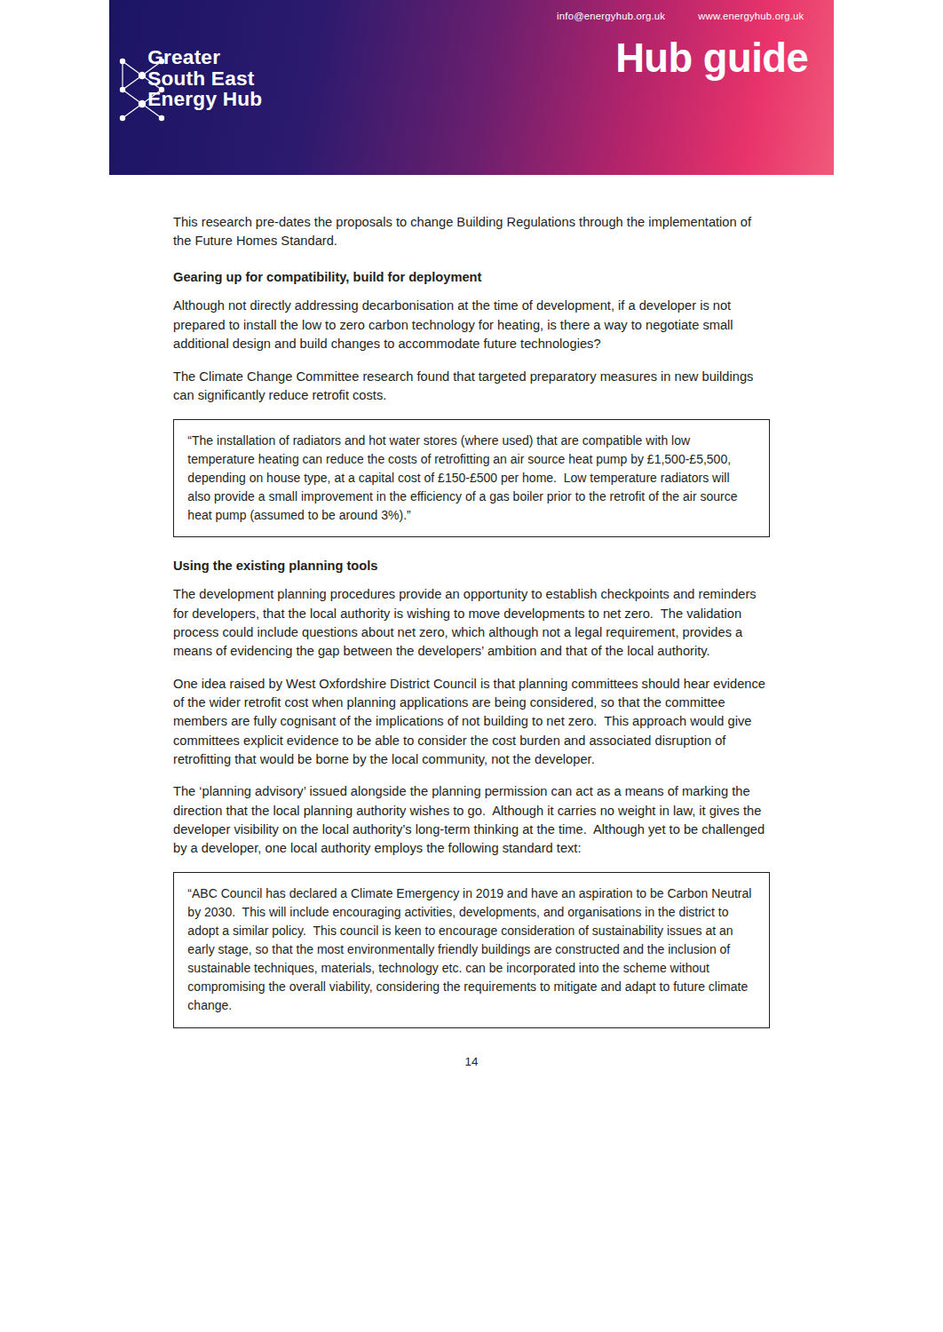info@energyhub.org.uk www.energyhub.org.uk
Hub guide
Greater South East Energy Hub
This research pre-dates the proposals to change Building Regulations through the implementation of the Future Homes Standard.
Gearing up for compatibility, build for deployment
Although not directly addressing decarbonisation at the time of development, if a developer is not prepared to install the low to zero carbon technology for heating, is there a way to negotiate small additional design and build changes to accommodate future technologies?
The Climate Change Committee research found that targeted preparatory measures in new buildings can significantly reduce retrofit costs.
“The installation of radiators and hot water stores (where used) that are compatible with low temperature heating can reduce the costs of retrofitting an air source heat pump by £1,500-£5,500, depending on house type, at a capital cost of £150-£500 per home. Low temperature radiators will also provide a small improvement in the efficiency of a gas boiler prior to the retrofit of the air source heat pump (assumed to be around 3%).”
Using the existing planning tools
The development planning procedures provide an opportunity to establish checkpoints and reminders for developers, that the local authority is wishing to move developments to net zero. The validation process could include questions about net zero, which although not a legal requirement, provides a means of evidencing the gap between the developers’ ambition and that of the local authority.
One idea raised by West Oxfordshire District Council is that planning committees should hear evidence of the wider retrofit cost when planning applications are being considered, so that the committee members are fully cognisant of the implications of not building to net zero. This approach would give committees explicit evidence to be able to consider the cost burden and associated disruption of retrofitting that would be borne by the local community, not the developer.
The ‘planning advisory’ issued alongside the planning permission can act as a means of marking the direction that the local planning authority wishes to go. Although it carries no weight in law, it gives the developer visibility on the local authority’s long-term thinking at the time. Although yet to be challenged by a developer, one local authority employs the following standard text:
“ABC Council has declared a Climate Emergency in 2019 and have an aspiration to be Carbon Neutral by 2030. This will include encouraging activities, developments, and organisations in the district to adopt a similar policy. This council is keen to encourage consideration of sustainability issues at an early stage, so that the most environmentally friendly buildings are constructed and the inclusion of sustainable techniques, materials, technology etc. can be incorporated into the scheme without compromising the overall viability, considering the requirements to mitigate and adapt to future climate change.
14